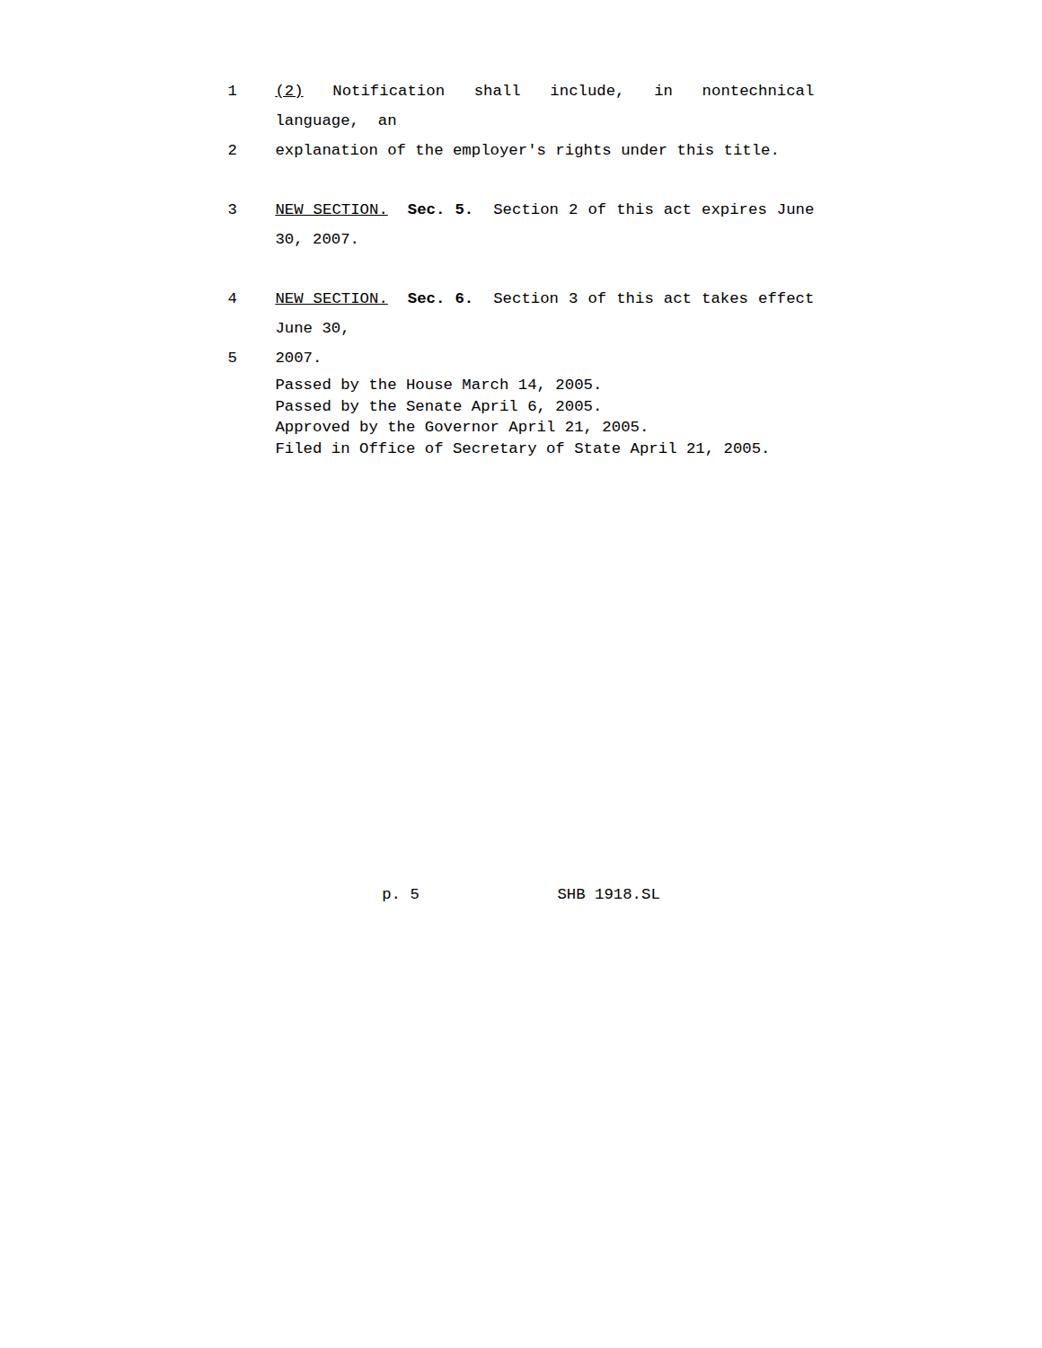| 1 | (2) Notification shall include, in nontechnical language, an |
| 2 | explanation of the employer's rights under this title. |
| 3 | NEW SECTION. Sec. 5. Section 2 of this act expires June 30, 2007. |
| 4 | NEW SECTION. Sec. 6. Section 3 of this act takes effect June 30, |
| 5 | 2007. |
Passed by the House March 14, 2005. Passed by the Senate April 6, 2005. Approved by the Governor April 21, 2005. Filed in Office of Secretary of State April 21, 2005.
p. 5 SHB 1918.SL